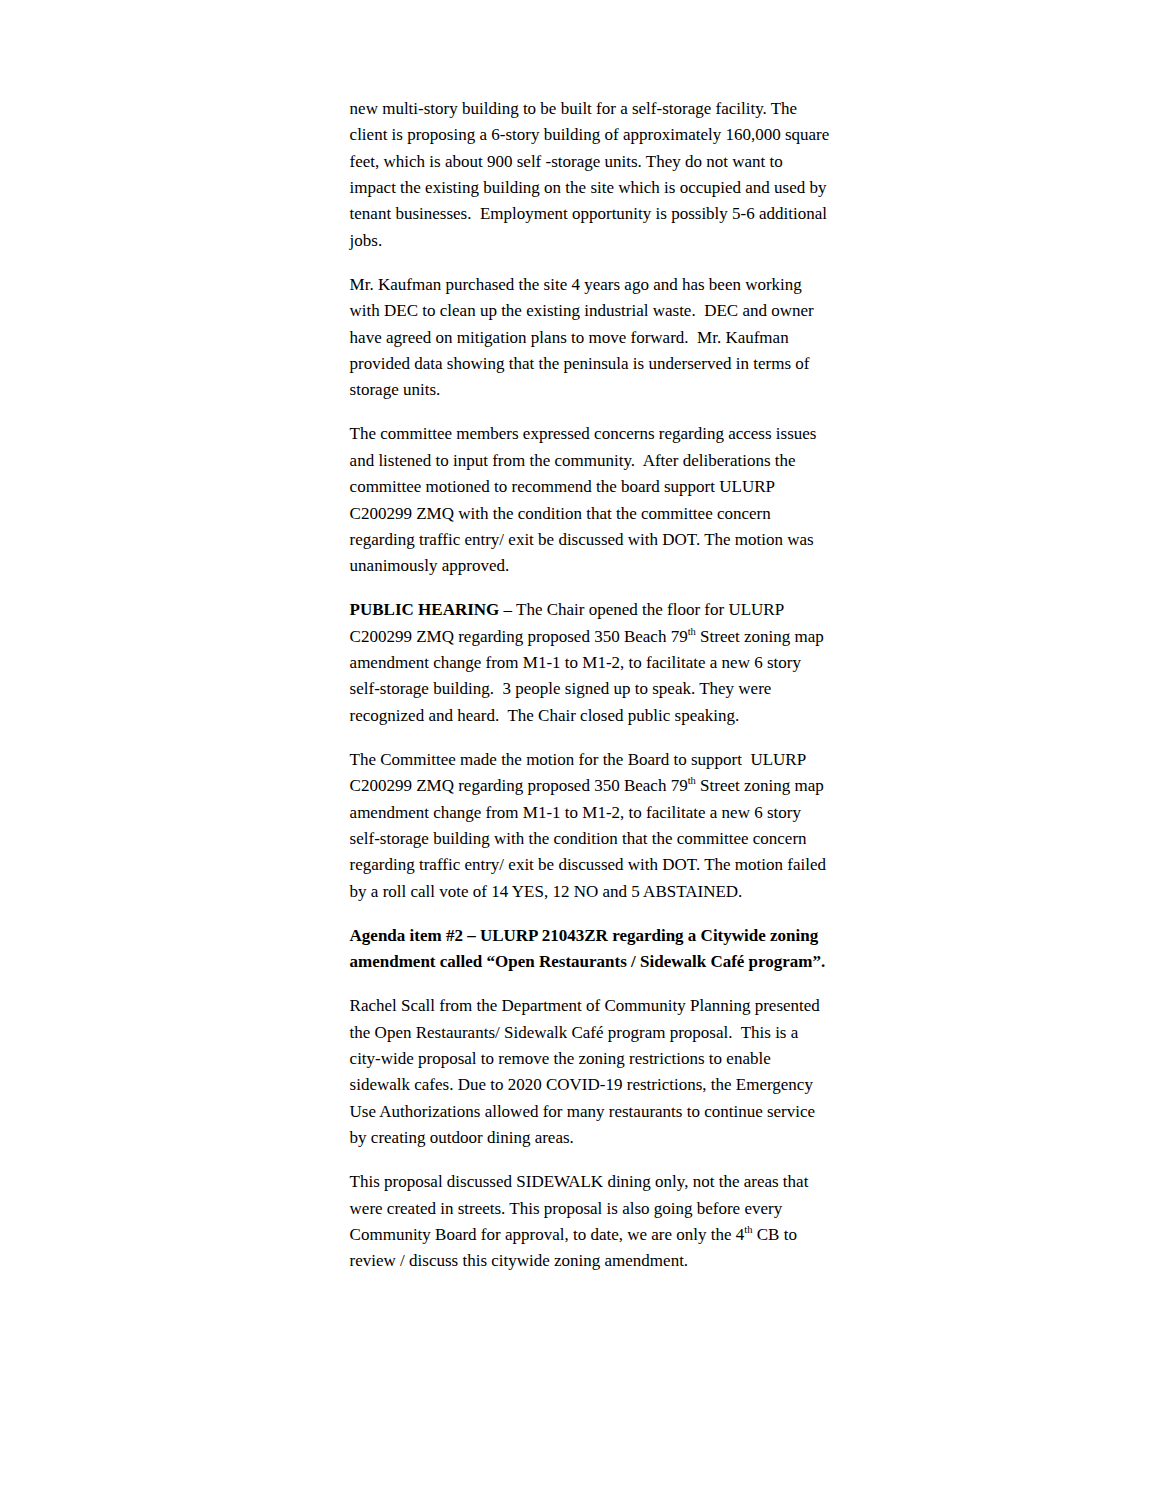new multi-story building to be built for a self-storage facility. The client is proposing a 6-story building of approximately 160,000 square feet, which is about 900 self -storage units. They do not want to impact the existing building on the site which is occupied and used by tenant businesses. Employment opportunity is possibly 5-6 additional jobs.
Mr. Kaufman purchased the site 4 years ago and has been working with DEC to clean up the existing industrial waste. DEC and owner have agreed on mitigation plans to move forward. Mr. Kaufman provided data showing that the peninsula is underserved in terms of storage units.
The committee members expressed concerns regarding access issues and listened to input from the community. After deliberations the committee motioned to recommend the board support ULURP C200299 ZMQ with the condition that the committee concern regarding traffic entry/ exit be discussed with DOT. The motion was unanimously approved.
PUBLIC HEARING – The Chair opened the floor for ULURP C200299 ZMQ regarding proposed 350 Beach 79th Street zoning map amendment change from M1-1 to M1-2, to facilitate a new 6 story self-storage building. 3 people signed up to speak. They were recognized and heard. The Chair closed public speaking.
The Committee made the motion for the Board to support ULURP C200299 ZMQ regarding proposed 350 Beach 79th Street zoning map amendment change from M1-1 to M1-2, to facilitate a new 6 story self-storage building with the condition that the committee concern regarding traffic entry/ exit be discussed with DOT. The motion failed by a roll call vote of 14 YES, 12 NO and 5 ABSTAINED.
Agenda item #2 – ULURP 21043ZR regarding a Citywide zoning amendment called “Open Restaurants / Sidewalk Café program”.
Rachel Scall from the Department of Community Planning presented the Open Restaurants/ Sidewalk Café program proposal. This is a city-wide proposal to remove the zoning restrictions to enable sidewalk cafes. Due to 2020 COVID-19 restrictions, the Emergency Use Authorizations allowed for many restaurants to continue service by creating outdoor dining areas.
This proposal discussed SIDEWALK dining only, not the areas that were created in streets. This proposal is also going before every Community Board for approval, to date, we are only the 4th CB to review / discuss this citywide zoning amendment.